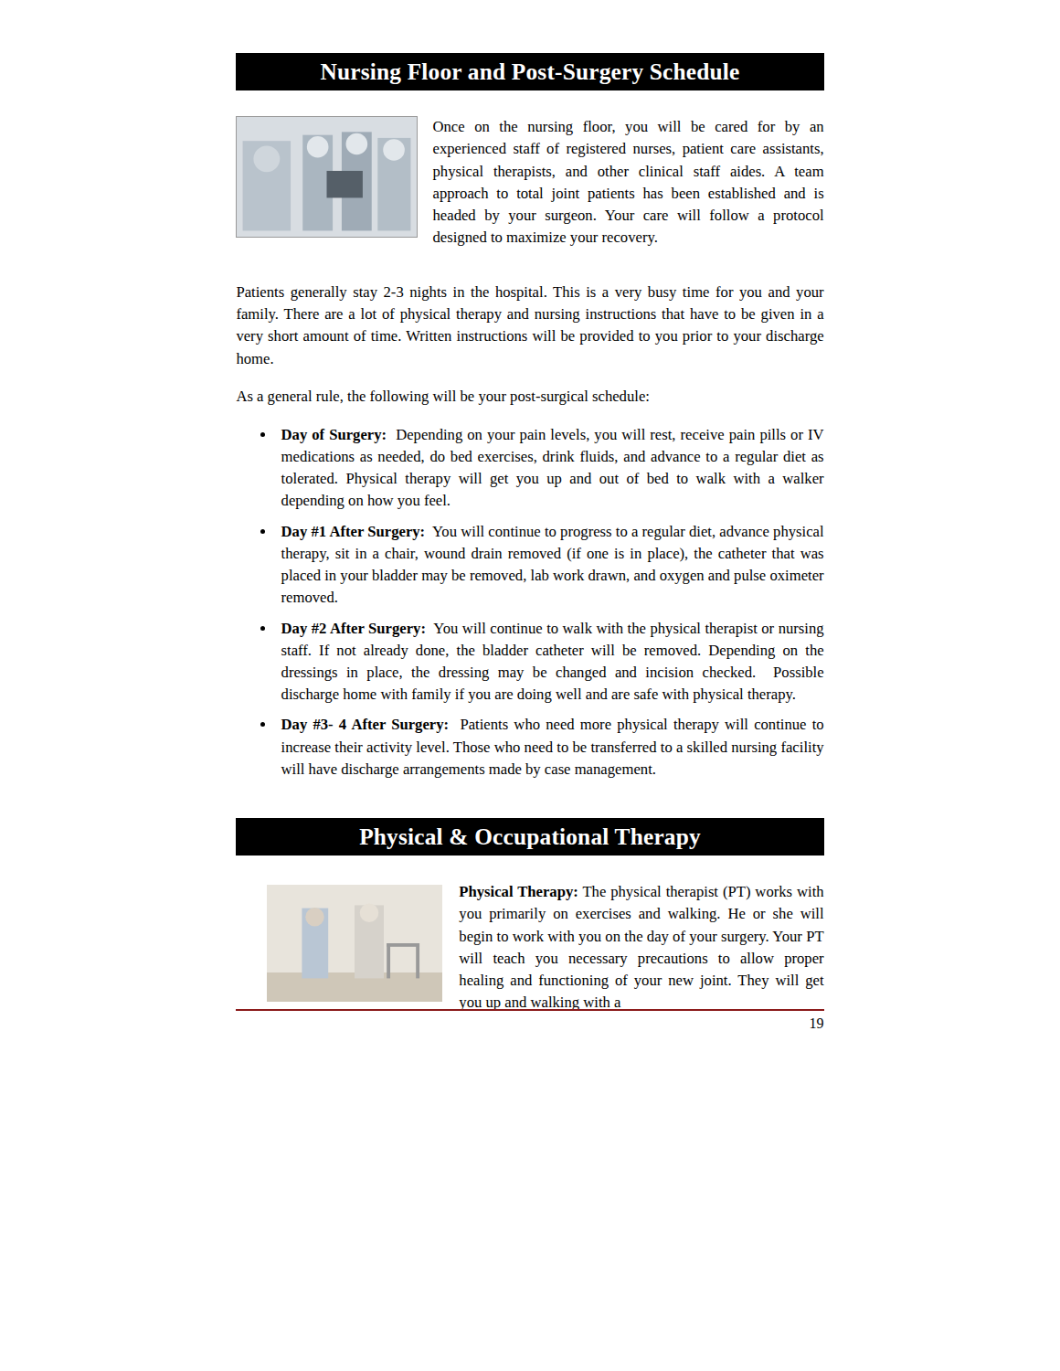Nursing Floor and Post-Surgery Schedule
Once on the nursing floor, you will be cared for by an experienced staff of registered nurses, patient care assistants, physical therapists, and other clinical staff aides. A team approach to total joint patients has been established and is headed by your surgeon. Your care will follow a protocol designed to maximize your recovery.
Patients generally stay 2-3 nights in the hospital. This is a very busy time for you and your family. There are a lot of physical therapy and nursing instructions that have to be given in a very short amount of time. Written instructions will be provided to you prior to your discharge home.
As a general rule, the following will be your post-surgical schedule:
Day of Surgery: Depending on your pain levels, you will rest, receive pain pills or IV medications as needed, do bed exercises, drink fluids, and advance to a regular diet as tolerated. Physical therapy will get you up and out of bed to walk with a walker depending on how you feel.
Day #1 After Surgery: You will continue to progress to a regular diet, advance physical therapy, sit in a chair, wound drain removed (if one is in place), the catheter that was placed in your bladder may be removed, lab work drawn, and oxygen and pulse oximeter removed.
Day #2 After Surgery: You will continue to walk with the physical therapist or nursing staff. If not already done, the bladder catheter will be removed. Depending on the dressings in place, the dressing may be changed and incision checked. Possible discharge home with family if you are doing well and are safe with physical therapy.
Day #3- 4 After Surgery: Patients who need more physical therapy will continue to increase their activity level. Those who need to be transferred to a skilled nursing facility will have discharge arrangements made by case management.
Physical & Occupational Therapy
Physical Therapy: The physical therapist (PT) works with you primarily on exercises and walking. He or she will begin to work with you on the day of your surgery. Your PT will teach you necessary precautions to allow proper healing and functioning of your new joint. They will get you up and walking with a
19